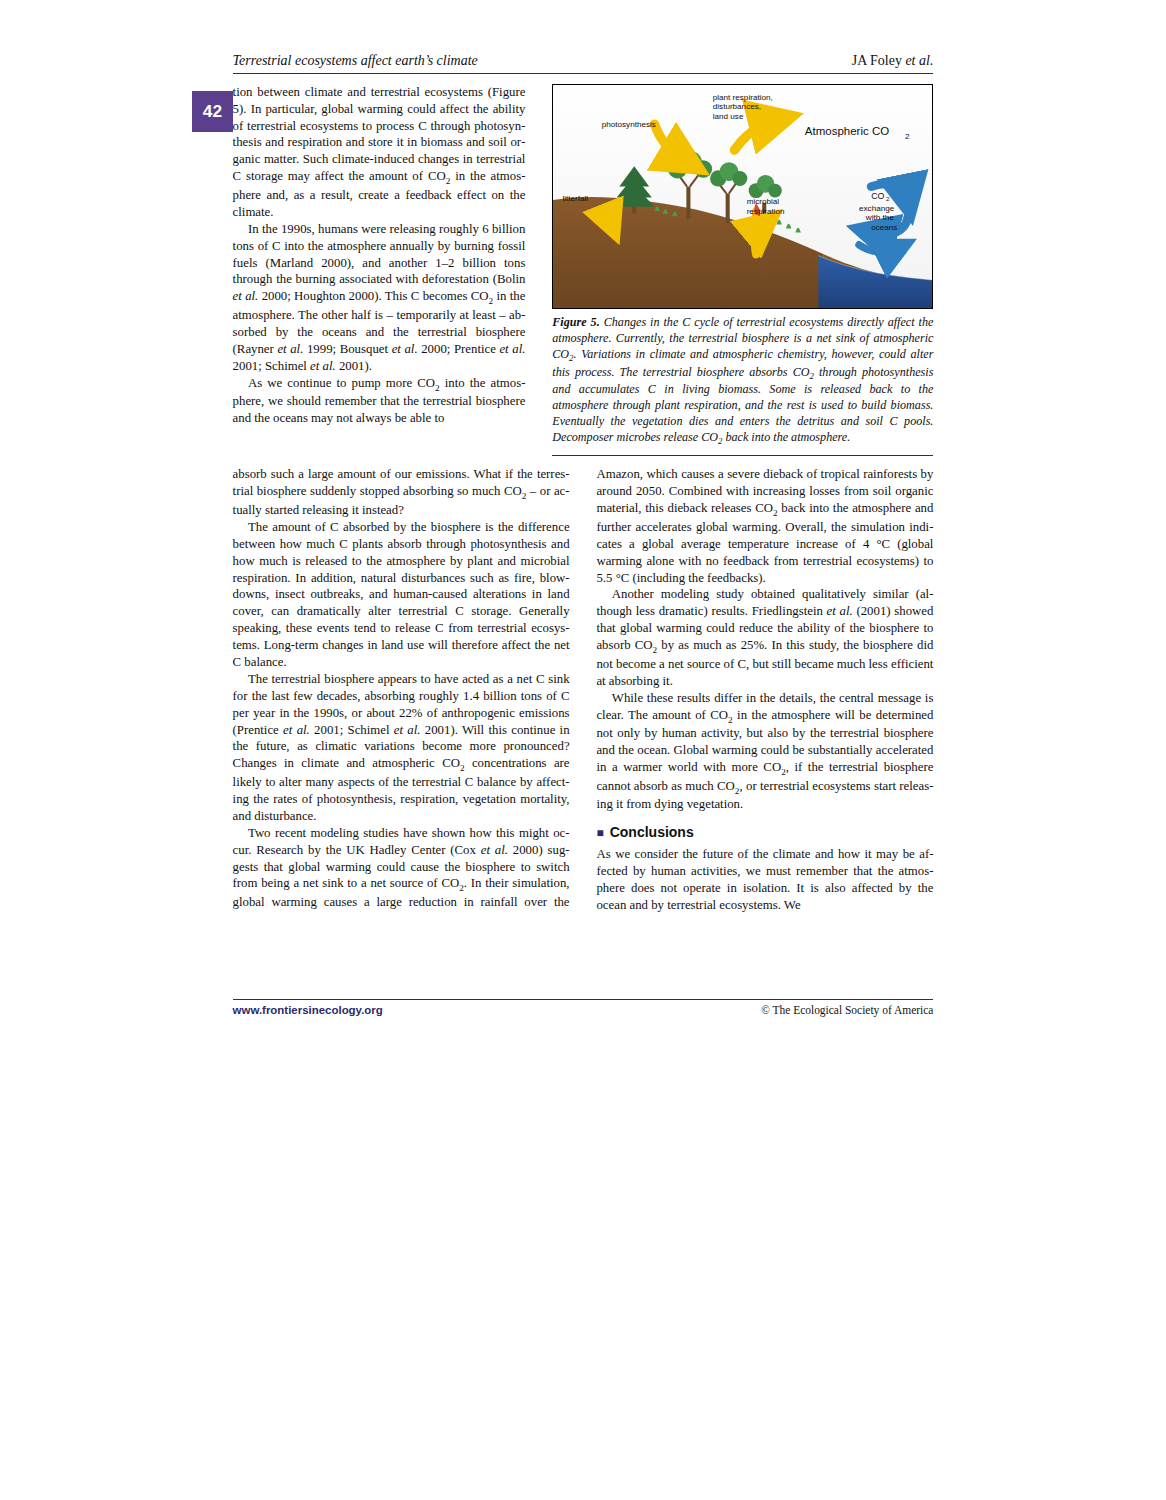42
Terrestrial ecosystems affect earth’s climate
JA Foley et al.
tion between climate and terrestrial ecosystems (Figure 5). In particular, global warming could affect the ability of terrestrial ecosystems to process C through photosynthesis and respiration and store it in biomass and soil organic matter. Such climate-induced changes in terrestrial C storage may affect the amount of CO2 in the atmosphere and, as a result, create a feedback effect on the climate.
In the 1990s, humans were releasing roughly 6 billion tons of C into the atmosphere annually by burning fossil fuels (Marland 2000), and another 1–2 billion tons through the burning associated with deforestation (Bolin et al. 2000; Houghton 2000). This C becomes CO2 in the atmosphere. The other half is – temporarily at least – absorbed by the oceans and the terrestrial biosphere (Rayner et al. 1999; Bousquet et al. 2000; Prentice et al. 2001; Schimel et al. 2001).
As we continue to pump more CO2 into the atmosphere, we should remember that the terrestrial biosphere and the oceans may not always be able to
photosynthesis plant respiration, disturbances, land use litterfall microbial respiration Atmospheric CO 2 CO 2 exchange with the oceans
Figure 5. Changes in the C cycle of terrestrial ecosystems directly affect the atmosphere. Currently, the terrestrial biosphere is a net sink of atmospheric CO2. Variations in climate and atmospheric chemistry, however, could alter this process. The terrestrial biosphere absorbs CO2 through photosynthesis and accumulates C in living biomass. Some is released back to the atmosphere through plant respiration, and the rest is used to build biomass. Eventually the vegetation dies and enters the detritus and soil C pools. Decomposer microbes release CO2 back into the atmosphere.
absorb such a large amount of our emissions. What if the terrestrial biosphere suddenly stopped absorbing so much CO2 – or actually started releasing it instead?
The amount of C absorbed by the biosphere is the difference between how much C plants absorb through photosynthesis and how much is released to the atmosphere by plant and microbial respiration. In addition, natural disturbances such as fire, blowdowns, insect outbreaks, and human-caused alterations in land cover, can dramatically alter terrestrial C storage. Generally speaking, these events tend to release C from terrestrial ecosystems. Long-term changes in land use will therefore affect the net C balance.
The terrestrial biosphere appears to have acted as a net C sink for the last few decades, absorbing roughly 1.4 billion tons of C per year in the 1990s, or about 22% of anthropogenic emissions (Prentice et al. 2001; Schimel et al. 2001). Will this continue in the future, as climatic variations become more pronounced? Changes in climate and atmospheric CO2 concentrations are likely to alter many aspects of the terrestrial C balance by affecting the rates of photosynthesis, respiration, vegetation mortality, and disturbance.
Two recent modeling studies have shown how this might occur. Research by the UK Hadley Center (Cox et al. 2000) suggests that global warming could cause the biosphere to switch from being a net sink to a net source of CO2. In their simulation, global warming causes a large reduction in rainfall over the Amazon, which causes a severe dieback of tropical rainforests by around 2050. Combined with increasing losses from soil organic material, this dieback releases CO2 back into the atmosphere and further accelerates global warming. Overall, the simulation indicates a global average temperature increase of 4 °C (global warming alone with no feedback from terrestrial ecosystems) to 5.5 °C (including the feedbacks).
Another modeling study obtained qualitatively similar (although less dramatic) results. Friedlingstein et al. (2001) showed that global warming could reduce the ability of the biosphere to absorb CO2 by as much as 25%. In this study, the biosphere did not become a net source of C, but still became much less efficient at absorbing it.
While these results differ in the details, the central message is clear. The amount of CO2 in the atmosphere will be determined not only by human activity, but also by the terrestrial biosphere and the ocean. Global warming could be substantially accelerated in a warmer world with more CO2, if the terrestrial biosphere cannot absorb as much CO2, or terrestrial ecosystems start releasing it from dying vegetation.
Conclusions
As we consider the future of the climate and how it may be affected by human activities, we must remember that the atmosphere does not operate in isolation. It is also affected by the ocean and by terrestrial ecosystems. We
www.frontiersinecology.org
© The Ecological Society of America